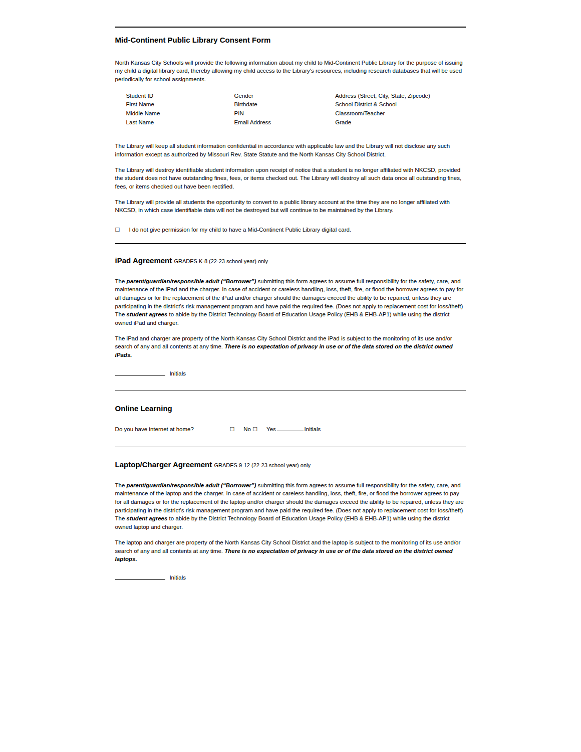Mid-Continent Public Library Consent Form
North Kansas City Schools will provide the following information about my child to Mid-Continent Public Library for the purpose of issuing my child a digital library card, thereby allowing my child access to the Library's resources, including research databases that will be used periodically for school assignments.
| Student ID | Gender | Address (Street, City, State, Zipcode) |
| First Name | Birthdate | School District & School |
| Middle Name | PIN | Classroom/Teacher |
| Last Name | Email Address | Grade |
The Library will keep all student information confidential in accordance with applicable law and the Library will not disclose any such information except as authorized by Missouri Rev. State Statute and the North Kansas City School District.
The Library will destroy identifiable student information upon receipt of notice that a student is no longer affiliated with NKCSD, provided the student does not have outstanding fines, fees, or items checked out. The Library will destroy all such data once all outstanding fines, fees, or items checked out have been rectified.
The Library will provide all students the opportunity to convert to a public library account at the time they are no longer affiliated with NKCSD, in which case identifiable data will not be destroyed but will continue to be maintained by the Library.
☐I do not give permission for my child to have a Mid-Continent Public Library digital card.
iPad Agreement GRADES K-8 (22-23 school year) only
The parent/guardian/responsible adult (“Borrower”) submitting this form agrees to assume full responsibility for the safety, care, and maintenance of the iPad and the charger. In case of accident or careless handling, loss, theft, fire, or flood the borrower agrees to pay for all damages or for the replacement of the iPad and/or charger should the damages exceed the ability to be repaired, unless they are participating in the district’s risk management program and have paid the required fee. (Does not apply to replacement cost for loss/theft) The student agrees to abide by the District Technology Board of Education Usage Policy (EHB & EHB-AP1) while using the district owned iPad and charger.
The iPad and charger are property of the North Kansas City School District and the iPad is subject to the monitoring of its use and/or search of any and all contents at any time. There is no expectation of privacy in use or of the data stored on the district owned iPads.
Initials
Online Learning
Do you have internet at home? ☐No ☐Yes Initials
Laptop/Charger Agreement GRADES 9-12 (22-23 school year) only
The parent/guardian/responsible adult (“Borrower”) submitting this form agrees to assume full responsibility for the safety, care, and maintenance of the laptop and the charger. In case of accident or careless handling, loss, theft, fire, or flood the borrower agrees to pay for all damages or for the replacement of the laptop and/or charger should the damages exceed the ability to be repaired, unless they are participating in the district’s risk management program and have paid the required fee. (Does not apply to replacement cost for loss/theft) The student agrees to abide by the District Technology Board of Education Usage Policy (EHB & EHB-AP1) while using the district owned laptop and charger.
The laptop and charger are property of the North Kansas City School District and the laptop is subject to the monitoring of its use and/or search of any and all contents at any time. There is no expectation of privacy in use or of the data stored on the district owned laptops.
Initials